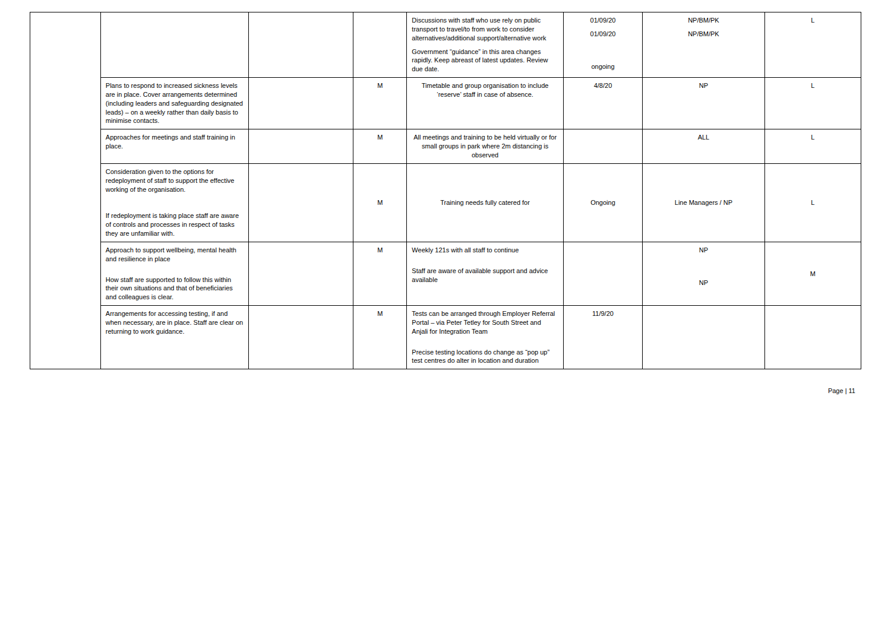| | | | | Discussions with staff who use rely on public transport to travel/to from work to consider alternatives/additional support/alternative work Government “guidance” in this area changes rapidly. Keep abreast of latest updates. Review due date. | 01/09/20 01/09/20 ongoing | NP/BM/PK NP/BM/PK | L |
| Plans to respond to increased sickness levels are in place. Cover arrangements determined (including leaders and safeguarding designated leads) – on a weekly rather than daily basis to minimise contacts. | | M | Timetable and group organisation to include ‘reserve’ staff in case of absence. | 4/8/20 | NP | L |
| Approaches for meetings and staff training in place. | | M | All meetings and training to be held virtually or for small groups in park where 2m distancing is observed | | ALL | L |
| Consideration given to the options for redeployment of staff to support the effective working of the organisation. If redeployment is taking place staff are aware of controls and processes in respect of tasks they are unfamiliar with. | | M | Training needs fully catered for | Ongoing | Line Managers / NP | L |
| Approach to support wellbeing, mental health and resilience in place How staff are supported to follow this within their own situations and that of beneficiaries and colleagues is clear. | | M | Weekly 121s with all staff to continue Staff are aware of available support and advice available | | NP NP | M |
| Arrangements for accessing testing, if and when necessary, are in place. Staff are clear on returning to work guidance. | | M | Tests can be arranged through Employer Referral Portal – via Peter Tetley for South Street and Anjali for Integration Team Precise testing locations do change as “pop up” test centres do alter in location and duration | 11/9/20 | | |
Page | 11